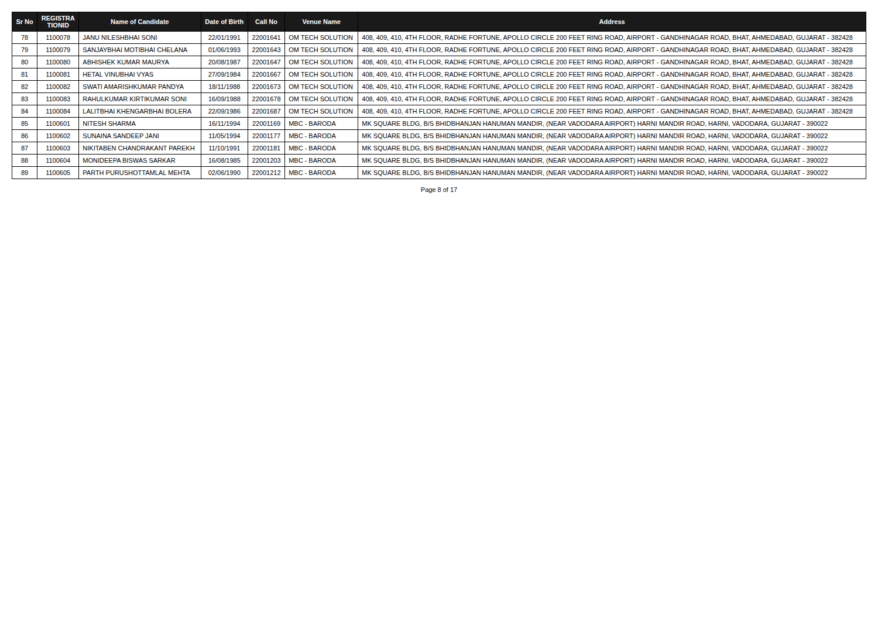| Sr No | REGISTRA TIONID | Name of Candidate | Date of Birth | Call No | Venue Name | Address |
| --- | --- | --- | --- | --- | --- | --- |
| 78 | 1100078 | JANU NILESHBHAI SONI | 22/01/1991 | 22001641 | OM TECH SOLUTION | 408, 409, 410, 4TH FLOOR, RADHE FORTUNE, APOLLO CIRCLE 200 FEET RING ROAD, AIRPORT - GANDHINAGAR ROAD, BHAT, AHMEDABAD, GUJARAT - 382428 |
| 79 | 1100079 | SANJAYBHAI MOTIBHAI CHELANA | 01/06/1993 | 22001643 | OM TECH SOLUTION | 408, 409, 410, 4TH FLOOR, RADHE FORTUNE, APOLLO CIRCLE 200 FEET RING ROAD, AIRPORT - GANDHINAGAR ROAD, BHAT, AHMEDABAD, GUJARAT - 382428 |
| 80 | 1100080 | ABHISHEK KUMAR MAURYA | 20/08/1987 | 22001647 | OM TECH SOLUTION | 408, 409, 410, 4TH FLOOR, RADHE FORTUNE, APOLLO CIRCLE 200 FEET RING ROAD, AIRPORT - GANDHINAGAR ROAD, BHAT, AHMEDABAD, GUJARAT - 382428 |
| 81 | 1100081 | HETAL VINUBHAI VYAS | 27/09/1984 | 22001667 | OM TECH SOLUTION | 408, 409, 410, 4TH FLOOR, RADHE FORTUNE, APOLLO CIRCLE 200 FEET RING ROAD, AIRPORT - GANDHINAGAR ROAD, BHAT, AHMEDABAD, GUJARAT - 382428 |
| 82 | 1100082 | SWATI AMARISHKUMAR PANDYA | 18/11/1988 | 22001673 | OM TECH SOLUTION | 408, 409, 410, 4TH FLOOR, RADHE FORTUNE, APOLLO CIRCLE 200 FEET RING ROAD, AIRPORT - GANDHINAGAR ROAD, BHAT, AHMEDABAD, GUJARAT - 382428 |
| 83 | 1100083 | RAHULKUMAR KIRTIKUMAR SONI | 16/09/1988 | 22001678 | OM TECH SOLUTION | 408, 409, 410, 4TH FLOOR, RADHE FORTUNE, APOLLO CIRCLE 200 FEET RING ROAD, AIRPORT - GANDHINAGAR ROAD, BHAT, AHMEDABAD, GUJARAT - 382428 |
| 84 | 1100084 | LALITBHAI KHENGARBHAI BOLERA | 22/09/1986 | 22001687 | OM TECH SOLUTION | 408, 409, 410, 4TH FLOOR, RADHE FORTUNE, APOLLO CIRCLE 200 FEET RING ROAD, AIRPORT - GANDHINAGAR ROAD, BHAT, AHMEDABAD, GUJARAT - 382428 |
| 85 | 1100601 | NITESH SHARMA | 16/11/1994 | 22001169 | MBC - BARODA | MK SQUARE BLDG, B/S BHIDBHANJAN HANUMAN MANDIR, (NEAR VADODARA AIRPORT) HARNI MANDIR ROAD, HARNI, VADODARA, GUJARAT - 390022 |
| 86 | 1100602 | SUNAINA SANDEEP JANI | 11/05/1994 | 22001177 | MBC - BARODA | MK SQUARE BLDG, B/S BHIDBHANJAN HANUMAN MANDIR, (NEAR VADODARA AIRPORT) HARNI MANDIR ROAD, HARNI, VADODARA, GUJARAT - 390022 |
| 87 | 1100603 | NIKITABEN CHANDRAKANT PAREKH | 11/10/1991 | 22001181 | MBC - BARODA | MK SQUARE BLDG, B/S BHIDBHANJAN HANUMAN MANDIR, (NEAR VADODARA AIRPORT) HARNI MANDIR ROAD, HARNI, VADODARA, GUJARAT - 390022 |
| 88 | 1100604 | MONIDEEPA BISWAS SARKAR | 16/08/1985 | 22001203 | MBC - BARODA | MK SQUARE BLDG, B/S BHIDBHANJAN HANUMAN MANDIR, (NEAR VADODARA AIRPORT) HARNI MANDIR ROAD, HARNI, VADODARA, GUJARAT - 390022 |
| 89 | 1100605 | PARTH PURUSHOTTAMLAL MEHTA | 02/06/1990 | 22001212 | MBC - BARODA | MK SQUARE BLDG, B/S BHIDBHANJAN HANUMAN MANDIR, (NEAR VADODARA AIRPORT) HARNI MANDIR ROAD, HARNI, VADODARA, GUJARAT - 390022 |
Page 8 of 17